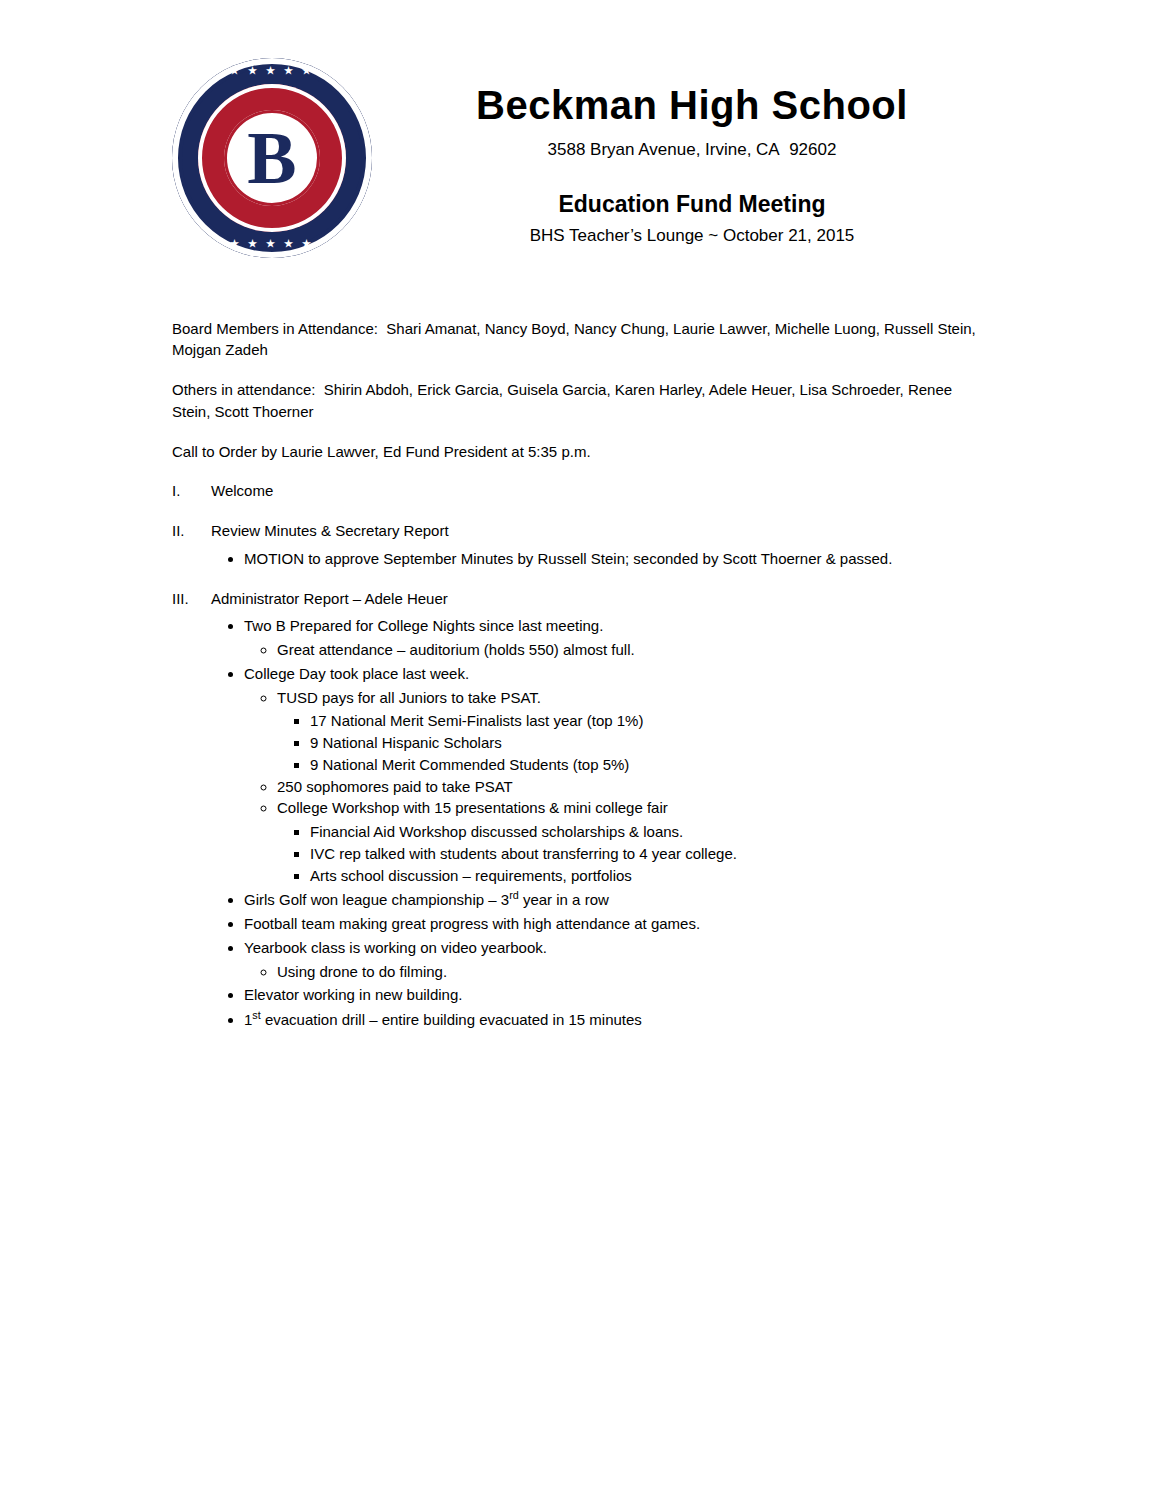★ ★ ★ ★ ★
★ ★ ★ ★ ★
B
Beckman High School
3588 Bryan Avenue, Irvine, CA 92602
Education Fund Meeting
BHS Teacher’s Lounge ~ October 21, 2015
Board Members in Attendance: Shari Amanat, Nancy Boyd, Nancy Chung, Laurie Lawver, Michelle Luong, Russell Stein, Mojgan Zadeh
Others in attendance: Shirin Abdoh, Erick Garcia, Guisela Garcia, Karen Harley, Adele Heuer, Lisa Schroeder, Renee Stein, Scott Thoerner
Call to Order by Laurie Lawver, Ed Fund President at 5:35 p.m.
I. Welcome
II. Review Minutes & Secretary Report
MOTION to approve September Minutes by Russell Stein; seconded by Scott Thoerner & passed.
III. Administrator Report – Adele Heuer
Two B Prepared for College Nights since last meeting.
Great attendance – auditorium (holds 550) almost full.
College Day took place last week.
TUSD pays for all Juniors to take PSAT.
17 National Merit Semi-Finalists last year (top 1%)
9 National Hispanic Scholars
9 National Merit Commended Students (top 5%)
250 sophomores paid to take PSAT
College Workshop with 15 presentations & mini college fair
Financial Aid Workshop discussed scholarships & loans.
IVC rep talked with students about transferring to 4 year college.
Arts school discussion – requirements, portfolios
Girls Golf won league championship – 3rd year in a row
Football team making great progress with high attendance at games.
Yearbook class is working on video yearbook.
Using drone to do filming.
Elevator working in new building.
1st evacuation drill – entire building evacuated in 15 minutes